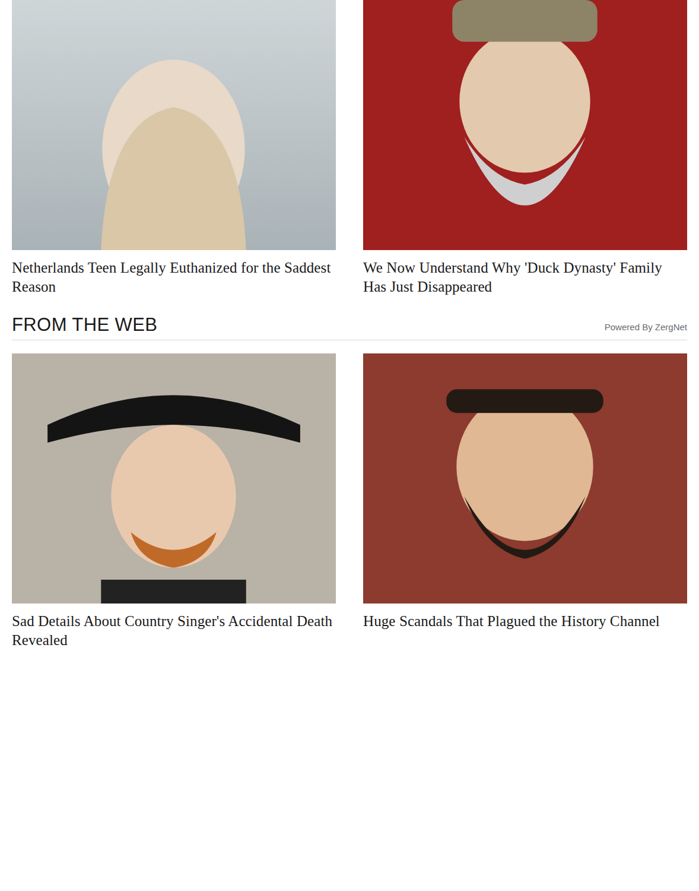Netherlands Teen Legally Euthanized for the Saddest Reason
We Now Understand Why 'Duck Dynasty' Family Has Just Disappeared
FROM THE WEB
Powered By ZergNet
Sad Details About Country Singer's Accidental Death Revealed
Huge Scandals That Plagued the History Channel